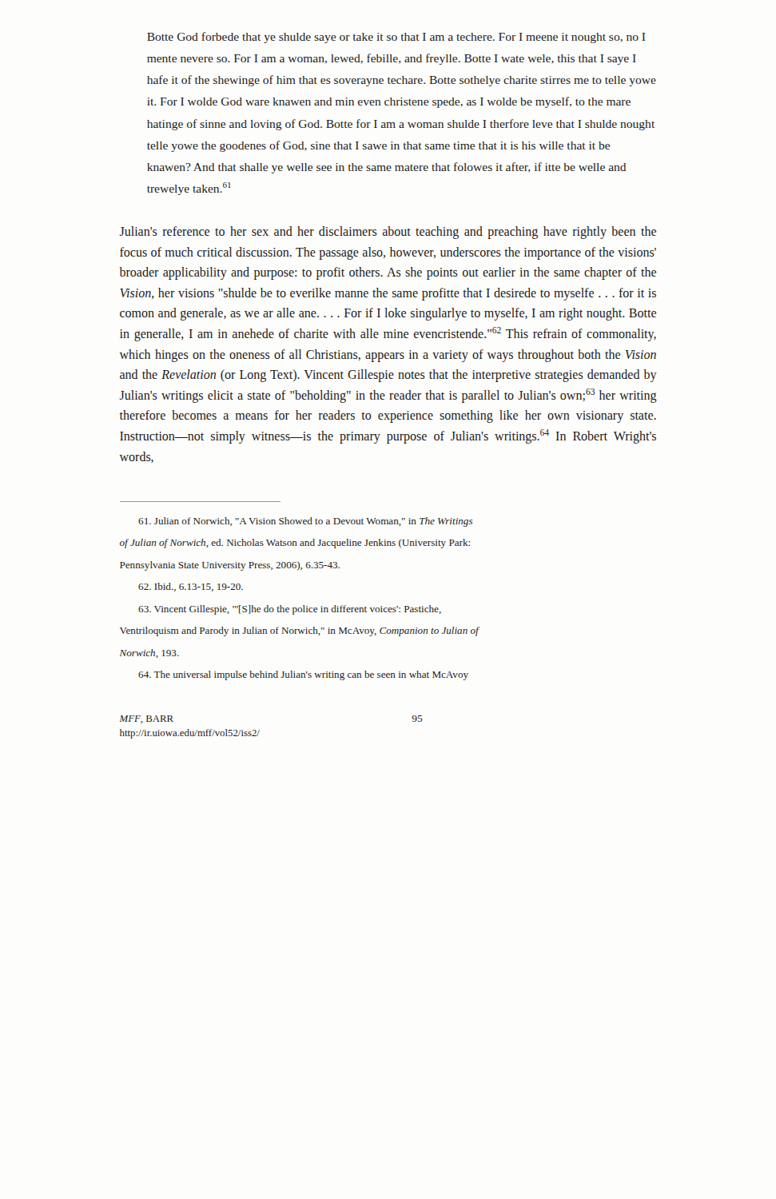Botte God forbede that ye shulde saye or take it so that I am a techere. For I meene it nought so, no I mente nevere so. For I am a woman, lewed, febille, and freylle. Botte I wate wele, this that I saye I hafe it of the shewinge of him that es soverayne techare. Botte sothelye charite stirres me to telle yowe it. For I wolde God ware knawen and min even christene spede, as I wolde be myself, to the mare hatinge of sinne and loving of God. Botte for I am a woman shulde I therfore leve that I shulde nought telle yowe the goodenes of God, sine that I sawe in that same time that it is his wille that it be knawen? And that shalle ye welle see in the same matere that folowes it after, if itte be welle and trewelye taken.61
Julian's reference to her sex and her disclaimers about teaching and preaching have rightly been the focus of much critical discussion. The passage also, however, underscores the importance of the visions' broader applicability and purpose: to profit others. As she points out earlier in the same chapter of the Vision, her visions "shulde be to everilke manne the same profitte that I desirede to myselfe . . . for it is comon and generale, as we ar alle ane. . . . For if I loke singularlye to myselfe, I am right nought. Botte in generalle, I am in anehede of charite with alle mine evencristende."62 This refrain of commonality, which hinges on the oneness of all Christians, appears in a variety of ways throughout both the Vision and the Revelation (or Long Text). Vincent Gillespie notes that the interpretive strategies demanded by Julian's writings elicit a state of "beholding" in the reader that is parallel to Julian's own;63 her writing therefore becomes a means for her readers to experience something like her own visionary state. Instruction—not simply witness—is the primary purpose of Julian's writings.64 In Robert Wright's words,
61. Julian of Norwich, "A Vision Showed to a Devout Woman," in The Writings
of Julian of Norwich, ed. Nicholas Watson and Jacqueline Jenkins (University Park:
Pennsylvania State University Press, 2006), 6.35-43.
62. Ibid., 6.13-15, 19-20.
63. Vincent Gillespie, "'[S]he do the police in different voices': Pastiche,
Ventriloquism and Parody in Julian of Norwich," in McAvoy, Companion to Julian of
Norwich, 193.
64. The universal impulse behind Julian's writing can be seen in what McAvoy
MFF, BARR
http://ir.uiowa.edu/mff/vol52/iss2/
95